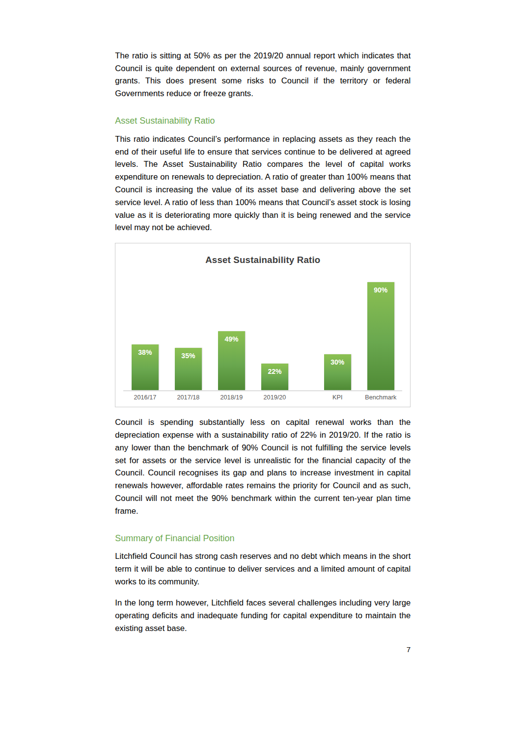The ratio is sitting at 50% as per the 2019/20 annual report which indicates that Council is quite dependent on external sources of revenue, mainly government grants. This does present some risks to Council if the territory or federal Governments reduce or freeze grants.
Asset Sustainability Ratio
This ratio indicates Council’s performance in replacing assets as they reach the end of their useful life to ensure that services continue to be delivered at agreed levels. The Asset Sustainability Ratio compares the level of capital works expenditure on renewals to depreciation. A ratio of greater than 100% means that Council is increasing the value of its asset base and delivering above the set service level. A ratio of less than 100% means that Council’s asset stock is losing value as it is deteriorating more quickly than it is being renewed and the service level may not be achieved.
Asset Sustainability Ratio
38%
35%
49%
22%
30%
90%
2016/17
2017/18
2018/19
2019/20
KPI
Benchmark
Council is spending substantially less on capital renewal works than the depreciation expense with a sustainability ratio of 22% in 2019/20. If the ratio is any lower than the benchmark of 90% Council is not fulfilling the service levels set for assets or the service level is unrealistic for the financial capacity of the Council. Council recognises its gap and plans to increase investment in capital renewals however, affordable rates remains the priority for Council and as such, Council will not meet the 90% benchmark within the current ten-year plan time frame.
Summary of Financial Position
Litchfield Council has strong cash reserves and no debt which means in the short term it will be able to continue to deliver services and a limited amount of capital works to its community.
In the long term however, Litchfield faces several challenges including very large operating deficits and inadequate funding for capital expenditure to maintain the existing asset base.
7